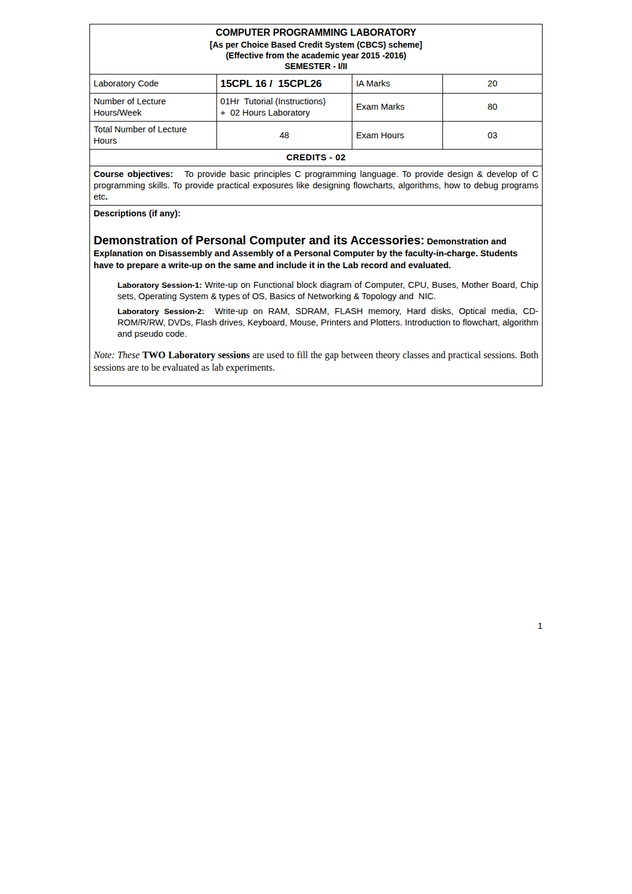| COMPUTER PROGRAMMING LABORATORY [As per Choice Based Credit System (CBCS) scheme] (Effective from the academic year 2015 -2016) SEMESTER - I/II |
| Laboratory Code | 15CPL 16 / 15CPL26 | IA Marks | 20 |
| Number of Lecture Hours/Week | 01Hr Tutorial (Instructions) + 02 Hours Laboratory | Exam Marks | 80 |
| Total Number of Lecture Hours | 48 | Exam Hours | 03 |
| CREDITS - 02 |
| Course objectives: To provide basic principles C programming language. To provide design & develop of C programming skills. To provide practical exposures like designing flowcharts, algorithms, how to debug programs etc . |
| Descriptions (if any): Demonstration of Personal Computer and its Accessories: Demonstration and Explanation on Disassembly and Assembly of a Personal Computer by the faculty-in-charge. Students have to prepare a write-up on the same and include it in the Lab record and evaluated. Laboratory Session-1: Write-up on Functional block diagram of Computer, CPU, Buses, Mother Board, Chip sets, Operating System & types of OS, Basics of Networking & Topology and NIC. Laboratory Session-2: Write-up on RAM, SDRAM, FLASH memory, Hard disks, Optical media, CD-ROM/R/RW, DVDs, Flash drives, Keyboard, Mouse, Printers and Plotters. Introduction to flowchart, algorithm and pseudo code. Note: These TWO Laboratory sessions are used to fill the gap between theory classes and practical sessions. Both sessions are to be evaluated as lab experiments. |
1